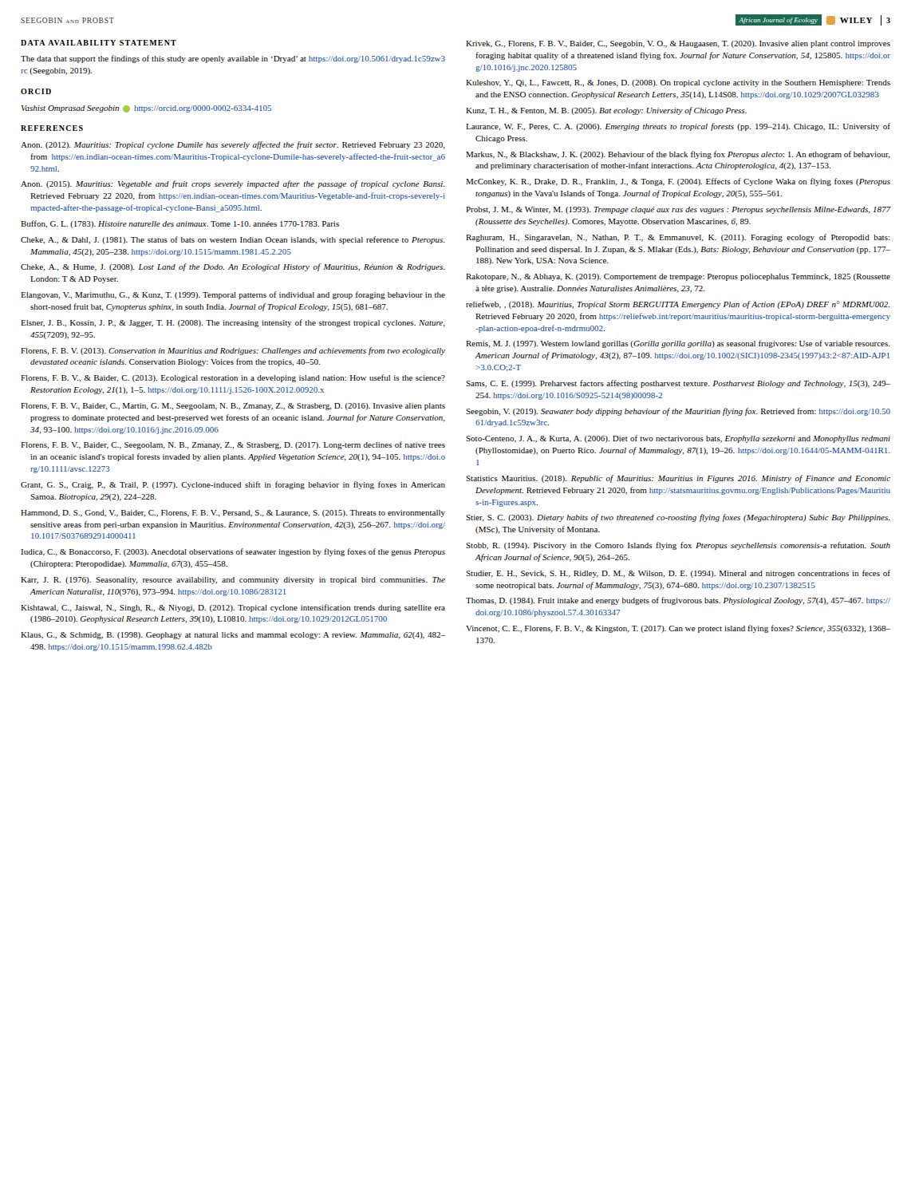SEEGOBIN and PROBST
African Journal of Ecology WILEY 3
Data Availability Statement
The data that support the findings of this study are openly available in ‘Dryad’ at https://doi.org/10.5061/dryad.1c59zw3rc (Seegobin, 2019).
ORCID
Vashist Omprasad Seegobin https://orcid.org/0000-0002-6334-4105
References
Anon. (2012). Mauritius: Tropical cyclone Dumile has severely affected the fruit sector. Retrieved February 23 2020, from https://en.indian-ocean-times.com/Mauritius-Tropical-cyclone-Dumile-has-severely-affected-the-fruit-sector_a692.html.
Anon. (2015). Mauritius: Vegetable and fruit crops severely impacted after the passage of tropical cyclone Bansi. Retrieved February 22 2020, from https://en.indian-ocean-times.com/Mauritius-Vegetable-and-fruit-crops-severely-impacted-after-the-passage-of-tropical-cyclone-Bansi_a5095.html.
Buffon, G. L. (1783). Histoire naturelle des animaux. Tome 1-10. années 1770-1783. Paris
Cheke, A., & Dahl, J. (1981). The status of bats on western Indian Ocean islands, with special reference to Pteropus. Mammalia, 45(2), 205–238. https://doi.org/10.1515/mamm.1981.45.2.205
Cheke, A., & Hume, J. (2008). Lost Land of the Dodo. An Ecological History of Mauritius, Réunion & Rodrigues. London: T & AD Poyser.
Elangovan, V., Marimuthu, G., & Kunz, T. (1999). Temporal patterns of individual and group foraging behaviour in the short-nosed fruit bat, Cynopterus sphinx, in south India. Journal of Tropical Ecology, 15(5), 681–687.
Elsner, J. B., Kossin, J. P., & Jagger, T. H. (2008). The increasing intensity of the strongest tropical cyclones. Nature, 455(7209), 92–95.
Florens, F. B. V. (2013). Conservation in Mauritius and Rodrigues: Challenges and achievements from two ecologically devastated oceanic islands. Conservation Biology: Voices from the tropics, 40–50.
Florens, F. B. V., & Baider, C. (2013). Ecological restoration in a developing island nation: How useful is the science? Restoration Ecology, 21(1), 1–5. https://doi.org/10.1111/j.1526-100X.2012.00920.x
Florens, F. B. V., Baider, C., Martin, G. M., Seegoolam, N. B., Zmanay, Z., & Strasberg, D. (2016). Invasive alien plants progress to dominate protected and best-preserved wet forests of an oceanic island. Journal for Nature Conservation, 34, 93–100. https://doi.org/10.1016/j.jnc.2016.09.006
Florens, F. B. V., Baider, C., Seegoolam, N. B., Zmanay, Z., & Strasberg, D. (2017). Long-term declines of native trees in an oceanic island's tropical forests invaded by alien plants. Applied Vegetation Science, 20(1), 94–105. https://doi.org/10.1111/avsc.12273
Grant, G. S., Craig, P., & Trail, P. (1997). Cyclone-induced shift in foraging behavior in flying foxes in American Samoa. Biotropica, 29(2), 224–228.
Hammond, D. S., Gond, V., Baider, C., Florens, F. B. V., Persand, S., & Laurance, S. (2015). Threats to environmentally sensitive areas from peri-urban expansion in Mauritius. Environmental Conservation, 42(3), 256–267. https://doi.org/10.1017/S0376892914000411
Iudica, C., & Bonaccorso, F. (2003). Anecdotal observations of seawater ingestion by flying foxes of the genus Pteropus (Chiroptera: Pteropodidae). Mammalia, 67(3), 455–458.
Karr, J. R. (1976). Seasonality, resource availability, and community diversity in tropical bird communities. The American Naturalist, 110(976), 973–994. https://doi.org/10.1086/283121
Kishtawal, C., Jaiswal, N., Singh, R., & Niyogi, D. (2012). Tropical cyclone intensification trends during satellite era (1986–2010). Geophysical Research Letters, 39(10), L10810. https://doi.org/10.1029/2012GL051700
Klaus, G., & Schmidg, B. (1998). Geophagy at natural licks and mammal ecology: A review. Mammalia, 62(4), 482–498. https://doi.org/10.1515/mamm.1998.62.4.482b
Krivek, G., Florens, F. B. V., Baider, C., Seegobin, V. O., & Haugaasen, T. (2020). Invasive alien plant control improves foraging habitat quality of a threatened island flying fox. Journal for Nature Conservation, 54, 125805. https://doi.org/10.1016/j.jnc.2020.125805
Kuleshov, Y., Qi, L., Fawcett, R., & Jones, D. (2008). On tropical cyclone activity in the Southern Hemisphere: Trends and the ENSO connection. Geophysical Research Letters, 35(14), L14S08. https://doi.org/10.1029/2007GL032983
Kunz, T. H., & Fenton, M. B. (2005). Bat ecology: University of Chicago Press.
Laurance, W. F., Peres, C. A. (2006). Emerging threats to tropical forests (pp. 199–214). Chicago, IL: University of Chicago Press.
Markus, N., & Blackshaw, J. K. (2002). Behaviour of the black flying fox Pteropus alecto: 1. An ethogram of behaviour, and preliminary characterisation of mother-infant interactions. Acta Chiropterologica, 4(2), 137–153.
McConkey, K. R., Drake, D. R., Franklin, J., & Tonga, F. (2004). Effects of Cyclone Waka on flying foxes (Pteropus tonganus) in the Vava'u Islands of Tonga. Journal of Tropical Ecology, 20(5), 555–561.
Probst, J. M., & Winter, M. (1993). Trempage claqué aux ras des vagues : Pteropus seychellensis Milne-Edwards, 1877 (Roussette des Seychelles). Comores, Mayotte. Observation Mascarines, 6, 89.
Raghuram, H., Singaravelan, N., Nathan, P. T., & Emmanuvel, K. (2011). Foraging ecology of Pteropodid bats: Pollination and seed dispersal. In J. Zupan, & S. Mlakar (Eds.), Bats: Biology, Behaviour and Conservation (pp. 177–188). New York, USA: Nova Science.
Rakotopare, N., & Abhaya, K. (2019). Comportement de trempage: Pteropus poliocephalus Temminck, 1825 (Roussette à tête grise). Australie. Données Naturalistes Animalières, 23, 72.
reliefweb, , (2018). Mauritius, Tropical Storm BERGUITTA Emergency Plan of Action (EPoA) DREF n° MDRMU002. Retrieved February 20 2020, from https://reliefweb.int/report/mauritius/mauritius-tropical-storm-berguitta-emergency-plan-action-epoa-dref-n-mdrmu002.
Remis, M. J. (1997). Western lowland gorillas (Gorilla gorilla gorilla) as seasonal frugivores: Use of variable resources. American Journal of Primatology, 43(2), 87–109. https://doi.org/10.1002/(SICI)1098-2345(1997)43:2<87:AID-AJP1>3.0.CO;2-T
Sams, C. E. (1999). Preharvest factors affecting postharvest texture. Postharvest Biology and Technology, 15(3), 249–254. https://doi.org/10.1016/S0925-5214(98)00098-2
Seegobin, V. (2019). Seawater body dipping behaviour of the Mauritian flying fox. Retrieved from: https://doi.org/10.5061/dryad.1c59zw3rc.
Soto-Centeno, J. A., & Kurta, A. (2006). Diet of two nectarivorous bats, Erophylla sezekorni and Monophyllus redmani (Phyllostomidae), on Puerto Rico. Journal of Mammalogy, 87(1), 19–26. https://doi.org/10.1644/05-MAMM-041R1.1
Statistics Mauritius. (2018). Republic of Mauritius: Mauritius in Figures 2016. Ministry of Finance and Economic Development. Retrieved February 21 2020, from http://statsmauritius.govmu.org/English/Publications/Pages/Mauritius-in-Figures.aspx.
Stier, S. C. (2003). Dietary habits of two threatened co-roosting flying foxes (Megachiroptera) Subic Bay Philippines. (MSc), The University of Montana.
Stobb, R. (1994). Piscivory in the Comoro Islands flying fox Pteropus seychellensis comorensis-a refutation. South African Journal of Science, 90(5), 264–265.
Studier, E. H., Sevick, S. H., Ridley, D. M., & Wilson, D. E. (1994). Mineral and nitrogen concentrations in feces of some neotropical bats. Journal of Mammalogy, 75(3), 674–680. https://doi.org/10.2307/1382515
Thomas, D. (1984). Fruit intake and energy budgets of frugivorous bats. Physiological Zoology, 57(4), 457–467. https://doi.org/10.1086/physzool.57.4.30163347
Vincenot, C. E., Florens, F. B. V., & Kingston, T. (2017). Can we protect island flying foxes? Science, 355(6332), 1368–1370.